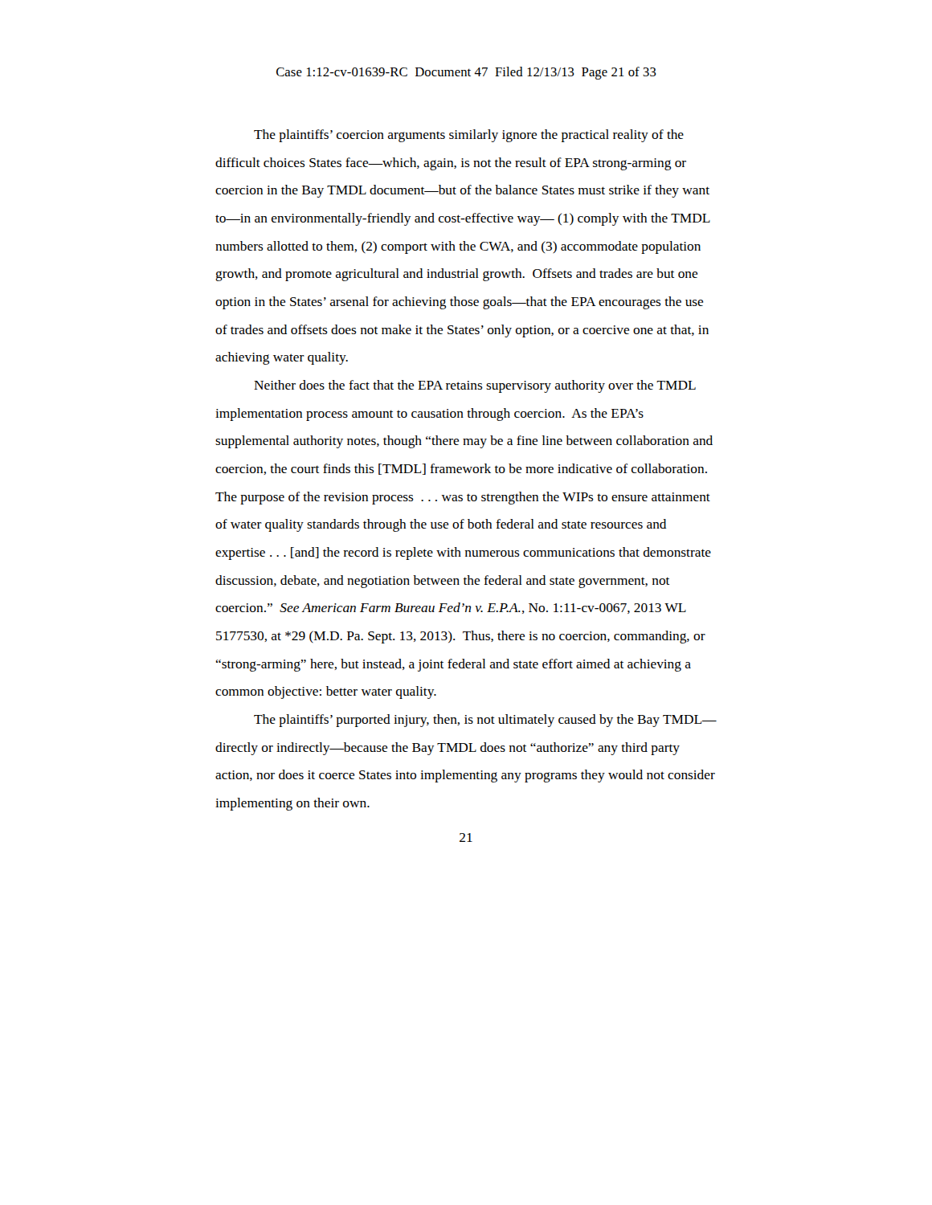Case 1:12-cv-01639-RC Document 47 Filed 12/13/13 Page 21 of 33
The plaintiffs’ coercion arguments similarly ignore the practical reality of the difficult choices States face—which, again, is not the result of EPA strong-arming or coercion in the Bay TMDL document—but of the balance States must strike if they want to—in an environmentally-friendly and cost-effective way— (1) comply with the TMDL numbers allotted to them, (2) comport with the CWA, and (3) accommodate population growth, and promote agricultural and industrial growth. Offsets and trades are but one option in the States’ arsenal for achieving those goals—that the EPA encourages the use of trades and offsets does not make it the States’ only option, or a coercive one at that, in achieving water quality.
Neither does the fact that the EPA retains supervisory authority over the TMDL implementation process amount to causation through coercion. As the EPA’s supplemental authority notes, though “there may be a fine line between collaboration and coercion, the court finds this [TMDL] framework to be more indicative of collaboration. The purpose of the revision process . . . was to strengthen the WIPs to ensure attainment of water quality standards through the use of both federal and state resources and expertise . . . [and] the record is replete with numerous communications that demonstrate discussion, debate, and negotiation between the federal and state government, not coercion.” See American Farm Bureau Fed’n v. E.P.A., No. 1:11-cv-0067, 2013 WL 5177530, at *29 (M.D. Pa. Sept. 13, 2013). Thus, there is no coercion, commanding, or “strong-arming” here, but instead, a joint federal and state effort aimed at achieving a common objective: better water quality.
The plaintiffs’ purported injury, then, is not ultimately caused by the Bay TMDL—directly or indirectly—because the Bay TMDL does not “authorize” any third party action, nor does it coerce States into implementing any programs they would not consider implementing on their own.
21